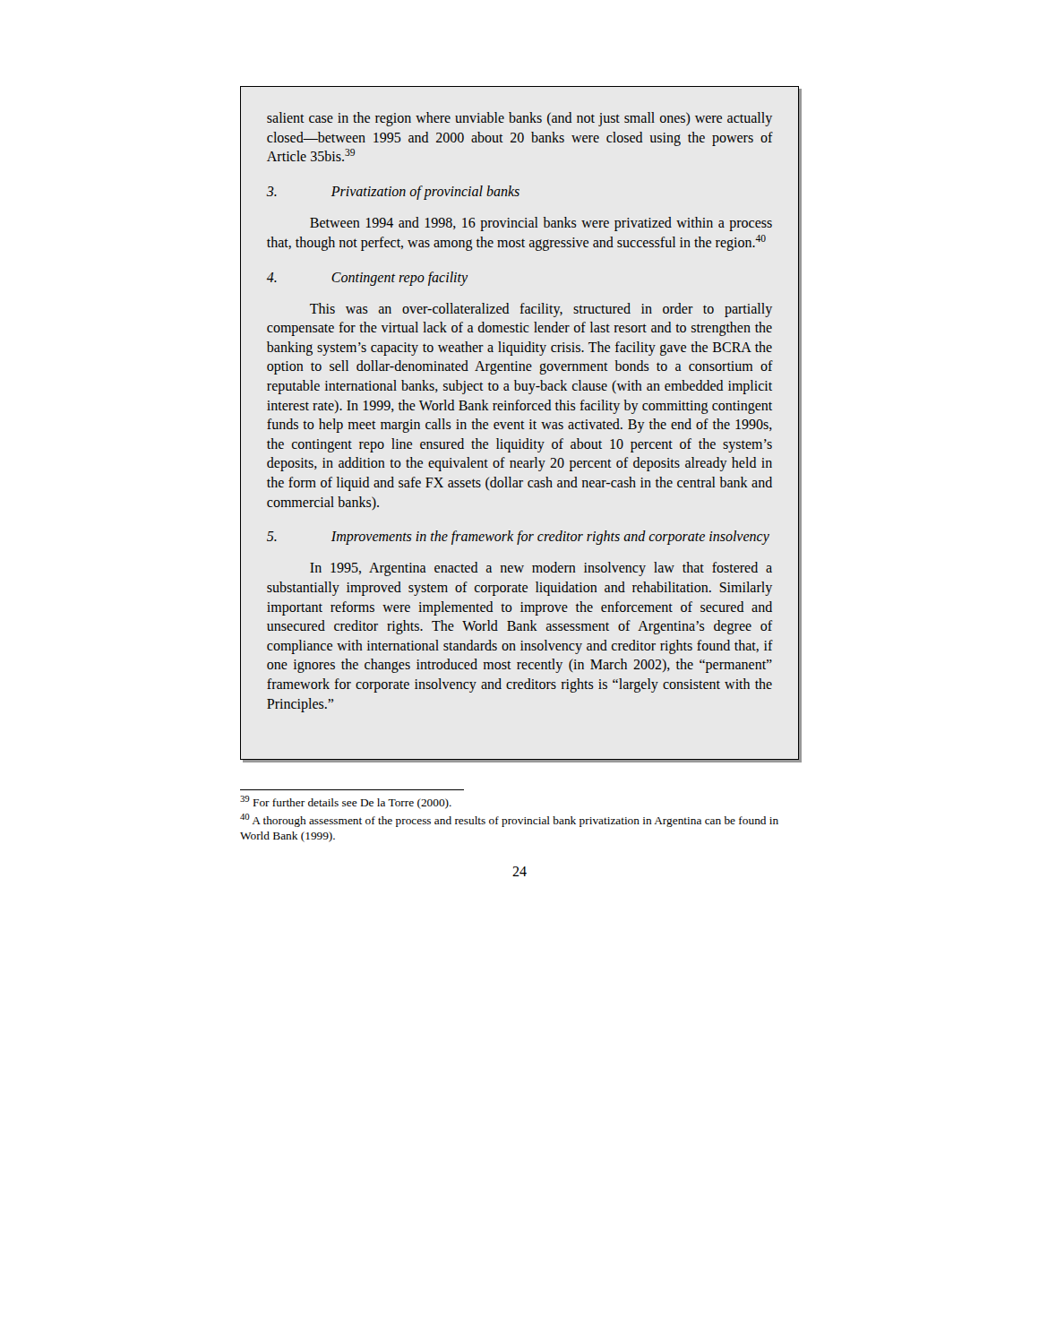salient case in the region where unviable banks (and not just small ones) were actually closed—between 1995 and 2000 about 20 banks were closed using the powers of Article 35bis.39
3. Privatization of provincial banks
Between 1994 and 1998, 16 provincial banks were privatized within a process that, though not perfect, was among the most aggressive and successful in the region.40
4. Contingent repo facility
This was an over-collateralized facility, structured in order to partially compensate for the virtual lack of a domestic lender of last resort and to strengthen the banking system’s capacity to weather a liquidity crisis. The facility gave the BCRA the option to sell dollar-denominated Argentine government bonds to a consortium of reputable international banks, subject to a buy-back clause (with an embedded implicit interest rate). In 1999, the World Bank reinforced this facility by committing contingent funds to help meet margin calls in the event it was activated. By the end of the 1990s, the contingent repo line ensured the liquidity of about 10 percent of the system’s deposits, in addition to the equivalent of nearly 20 percent of deposits already held in the form of liquid and safe FX assets (dollar cash and near-cash in the central bank and commercial banks).
5. Improvements in the framework for creditor rights and corporate insolvency
In 1995, Argentina enacted a new modern insolvency law that fostered a substantially improved system of corporate liquidation and rehabilitation. Similarly important reforms were implemented to improve the enforcement of secured and unsecured creditor rights. The World Bank assessment of Argentina’s degree of compliance with international standards on insolvency and creditor rights found that, if one ignores the changes introduced most recently (in March 2002), the “permanent” framework for corporate insolvency and creditors rights is “largely consistent with the Principles.”
39 For further details see De la Torre (2000).
40 A thorough assessment of the process and results of provincial bank privatization in Argentina can be found in World Bank (1999).
24